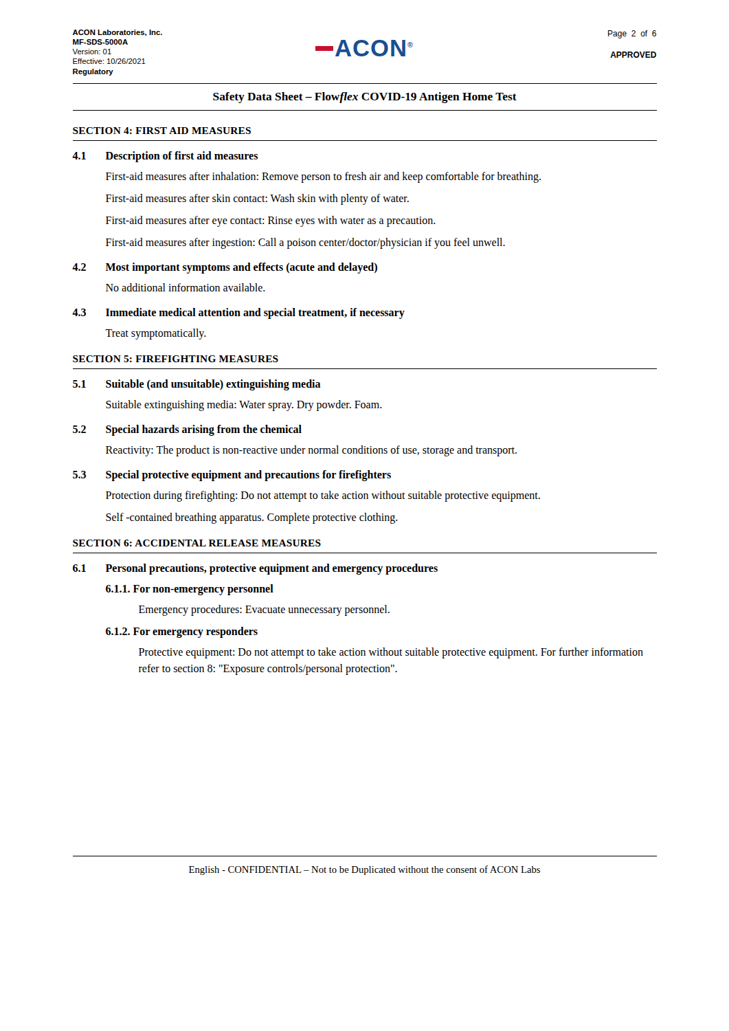ACON Laboratories, Inc.
MF-SDS-5000A
Version: 01
Effective: 10/26/2021
Regulatory
ACON®
Page 2 of 6
APPROVED
Safety Data Sheet – Flowflex COVID-19 Antigen Home Test
SECTION 4: FIRST AID MEASURES
4.1 Description of first aid measures
First-aid measures after inhalation: Remove person to fresh air and keep comfortable for breathing.
First-aid measures after skin contact: Wash skin with plenty of water.
First-aid measures after eye contact: Rinse eyes with water as a precaution.
First-aid measures after ingestion: Call a poison center/doctor/physician if you feel unwell.
4.2 Most important symptoms and effects (acute and delayed)
No additional information available.
4.3 Immediate medical attention and special treatment, if necessary
Treat symptomatically.
SECTION 5: FIREFIGHTING MEASURES
5.1 Suitable (and unsuitable) extinguishing media
Suitable extinguishing media: Water spray. Dry powder. Foam.
5.2 Special hazards arising from the chemical
Reactivity: The product is non-reactive under normal conditions of use, storage and transport.
5.3 Special protective equipment and precautions for firefighters
Protection during firefighting: Do not attempt to take action without suitable protective equipment.
Self -contained breathing apparatus. Complete protective clothing.
SECTION 6: ACCIDENTAL RELEASE MEASURES
6.1 Personal precautions, protective equipment and emergency procedures
6.1.1. For non-emergency personnel
Emergency procedures: Evacuate unnecessary personnel.
6.1.2. For emergency responders
Protective equipment: Do not attempt to take action without suitable protective equipment. For further information refer to section 8: "Exposure controls/personal protection".
English - CONFIDENTIAL – Not to be Duplicated without the consent of ACON Labs